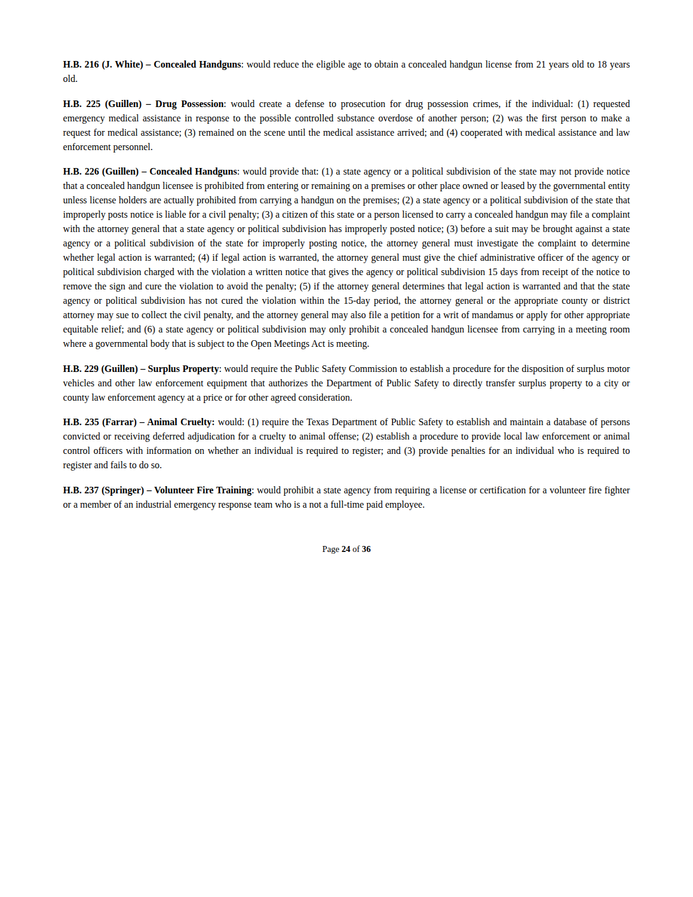H.B. 216 (J. White) – Concealed Handguns: would reduce the eligible age to obtain a concealed handgun license from 21 years old to 18 years old.
H.B. 225 (Guillen) – Drug Possession: would create a defense to prosecution for drug possession crimes, if the individual: (1) requested emergency medical assistance in response to the possible controlled substance overdose of another person; (2) was the first person to make a request for medical assistance; (3) remained on the scene until the medical assistance arrived; and (4) cooperated with medical assistance and law enforcement personnel.
H.B. 226 (Guillen) – Concealed Handguns: would provide that: (1) a state agency or a political subdivision of the state may not provide notice that a concealed handgun licensee is prohibited from entering or remaining on a premises or other place owned or leased by the governmental entity unless license holders are actually prohibited from carrying a handgun on the premises; (2) a state agency or a political subdivision of the state that improperly posts notice is liable for a civil penalty; (3) a citizen of this state or a person licensed to carry a concealed handgun may file a complaint with the attorney general that a state agency or political subdivision has improperly posted notice; (3) before a suit may be brought against a state agency or a political subdivision of the state for improperly posting notice, the attorney general must investigate the complaint to determine whether legal action is warranted; (4) if legal action is warranted, the attorney general must give the chief administrative officer of the agency or political subdivision charged with the violation a written notice that gives the agency or political subdivision 15 days from receipt of the notice to remove the sign and cure the violation to avoid the penalty; (5) if the attorney general determines that legal action is warranted and that the state agency or political subdivision has not cured the violation within the 15-day period, the attorney general or the appropriate county or district attorney may sue to collect the civil penalty, and the attorney general may also file a petition for a writ of mandamus or apply for other appropriate equitable relief; and (6) a state agency or political subdivision may only prohibit a concealed handgun licensee from carrying in a meeting room where a governmental body that is subject to the Open Meetings Act is meeting.
H.B. 229 (Guillen) – Surplus Property: would require the Public Safety Commission to establish a procedure for the disposition of surplus motor vehicles and other law enforcement equipment that authorizes the Department of Public Safety to directly transfer surplus property to a city or county law enforcement agency at a price or for other agreed consideration.
H.B. 235 (Farrar) – Animal Cruelty: would: (1) require the Texas Department of Public Safety to establish and maintain a database of persons convicted or receiving deferred adjudication for a cruelty to animal offense; (2) establish a procedure to provide local law enforcement or animal control officers with information on whether an individual is required to register; and (3) provide penalties for an individual who is required to register and fails to do so.
H.B. 237 (Springer) – Volunteer Fire Training: would prohibit a state agency from requiring a license or certification for a volunteer fire fighter or a member of an industrial emergency response team who is a not a full-time paid employee.
Page 24 of 36